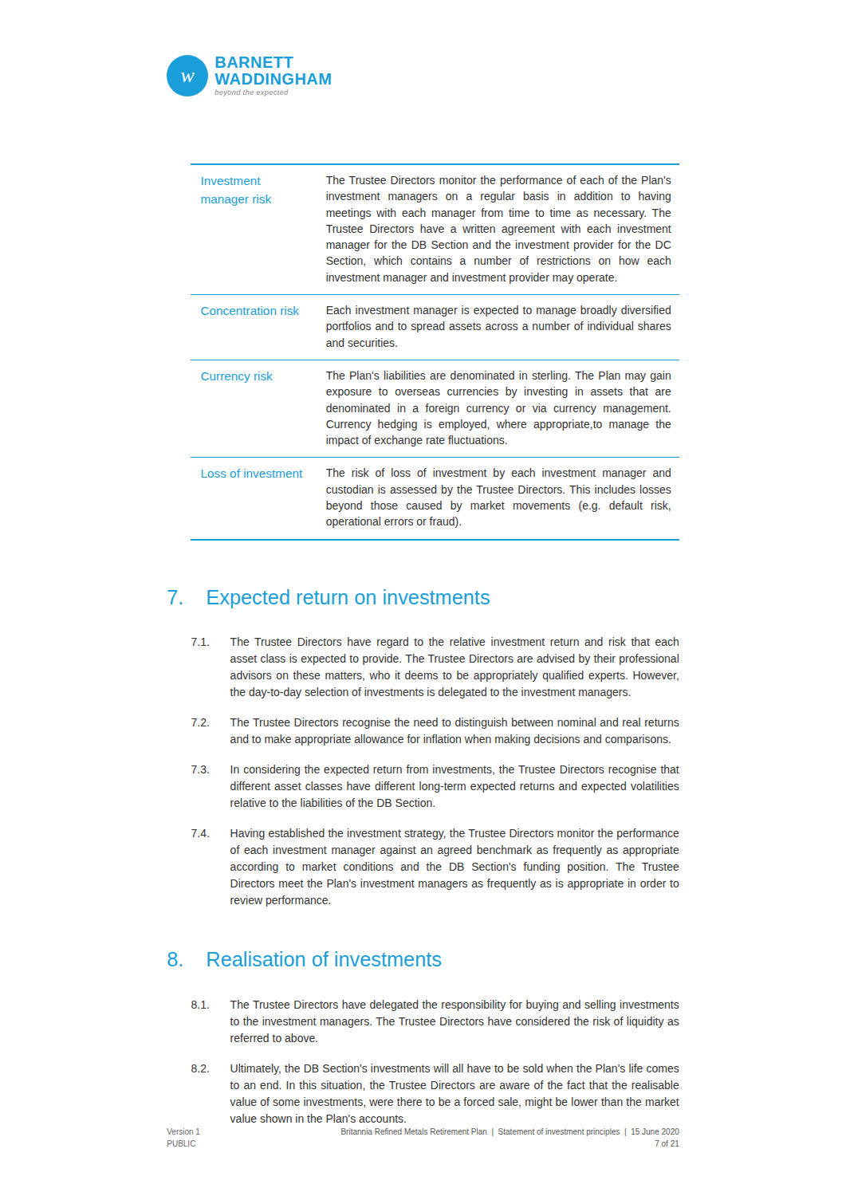w
BARNETT
WADDINGHAM
beyond the expected
| Investment manager risk | The Trustee Directors monitor the performance of each of the Plan's investment managers on a regular basis in addition to having meetings with each manager from time to time as necessary. The Trustee Directors have a written agreement with each investment manager for the DB Section and the investment provider for the DC Section, which contains a number of restrictions on how each investment manager and investment provider may operate. |
| Concentration risk | Each investment manager is expected to manage broadly diversified portfolios and to spread assets across a number of individual shares and securities. |
| Currency risk | The Plan's liabilities are denominated in sterling. The Plan may gain exposure to overseas currencies by investing in assets that are denominated in a foreign currency or via currency management. Currency hedging is employed, where appropriate,to manage the impact of exchange rate fluctuations. |
| Loss of investment | The risk of loss of investment by each investment manager and custodian is assessed by the Trustee Directors. This includes losses beyond those caused by market movements (e.g. default risk, operational errors or fraud). |
7. Expected return on investments
7.1.
The Trustee Directors have regard to the relative investment return and risk that each asset class is expected to provide. The Trustee Directors are advised by their professional advisors on these matters, who it deems to be appropriately qualified experts. However, the day-to-day selection of investments is delegated to the investment managers.
7.2.
The Trustee Directors recognise the need to distinguish between nominal and real returns and to make appropriate allowance for inflation when making decisions and comparisons.
7.3.
In considering the expected return from investments, the Trustee Directors recognise that different asset classes have different long-term expected returns and expected volatilities relative to the liabilities of the DB Section.
7.4.
Having established the investment strategy, the Trustee Directors monitor the performance of each investment manager against an agreed benchmark as frequently as appropriate according to market conditions and the DB Section's funding position. The Trustee Directors meet the Plan's investment managers as frequently as is appropriate in order to review performance.
8. Realisation of investments
8.1.
The Trustee Directors have delegated the responsibility for buying and selling investments to the investment managers. The Trustee Directors have considered the risk of liquidity as referred to above.
8.2.
Ultimately, the DB Section's investments will all have to be sold when the Plan's life comes to an end. In this situation, the Trustee Directors are aware of the fact that the realisable value of some investments, were there to be a forced sale, might be lower than the market value shown in the Plan's accounts.
Version 1
PUBLIC
Britannia Refined Metals Retirement Plan | Statement of investment principles | 15 June 2020
7 of 21